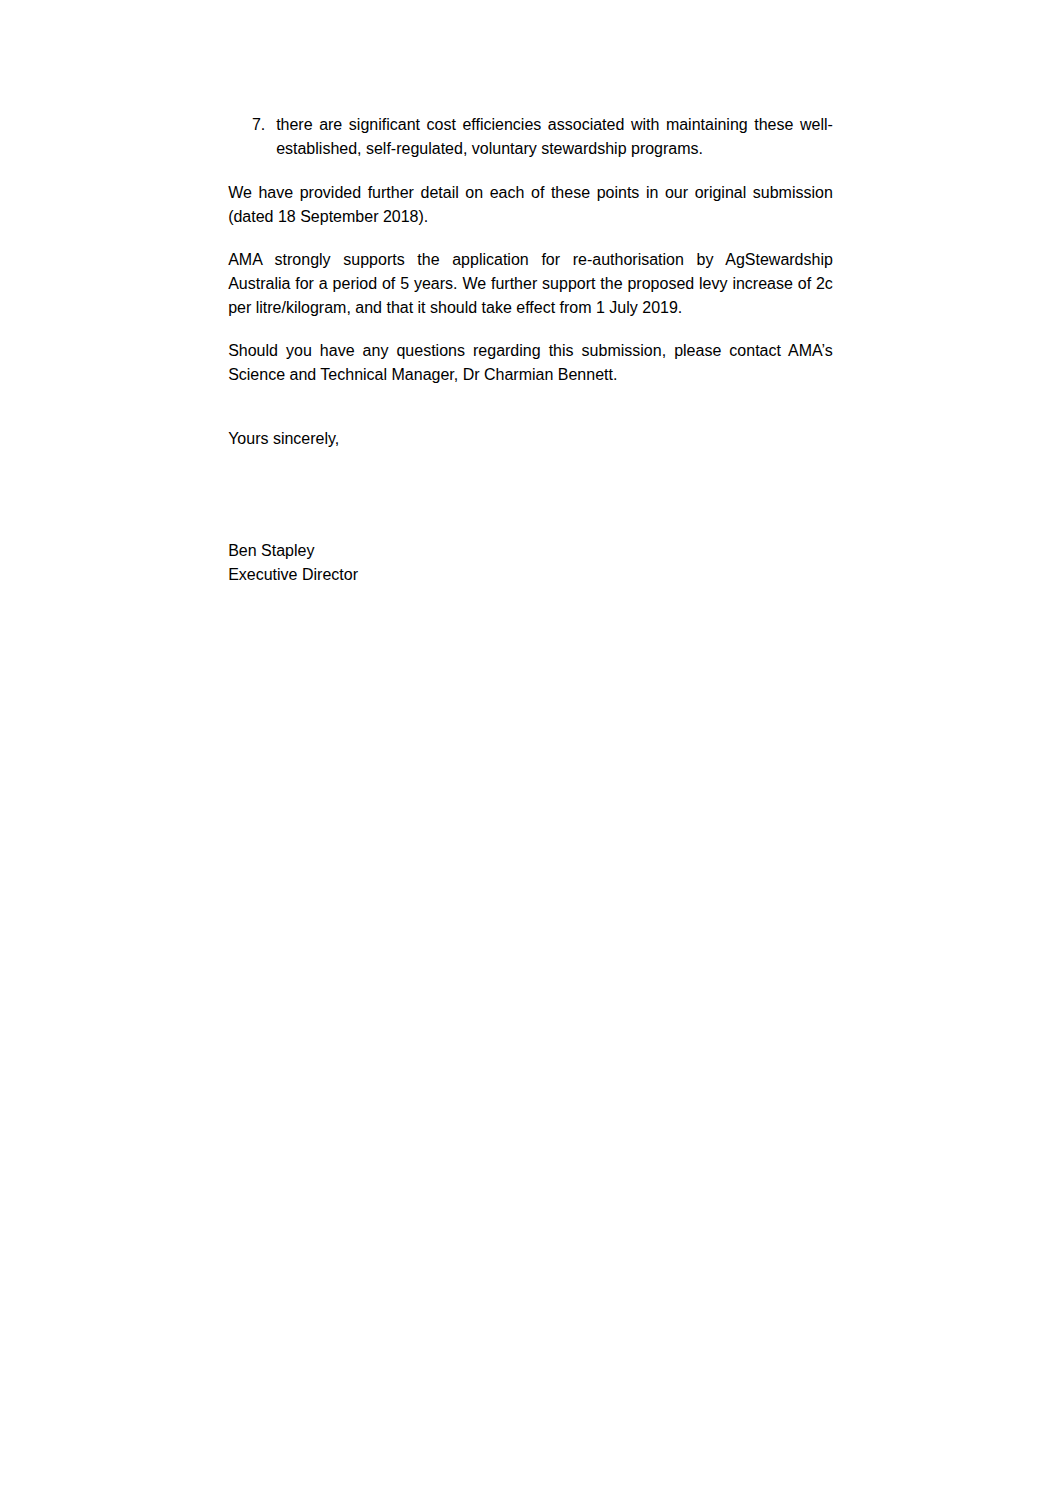there are significant cost efficiencies associated with maintaining these well-established, self-regulated, voluntary stewardship programs.
We have provided further detail on each of these points in our original submission (dated 18 September 2018).
AMA strongly supports the application for re-authorisation by AgStewardship Australia for a period of 5 years. We further support the proposed levy increase of 2c per litre/kilogram, and that it should take effect from 1 July 2019.
Should you have any questions regarding this submission, please contact AMA’s Science and Technical Manager, Dr Charmian Bennett.
Yours sincerely,
Ben Stapley
Executive Director